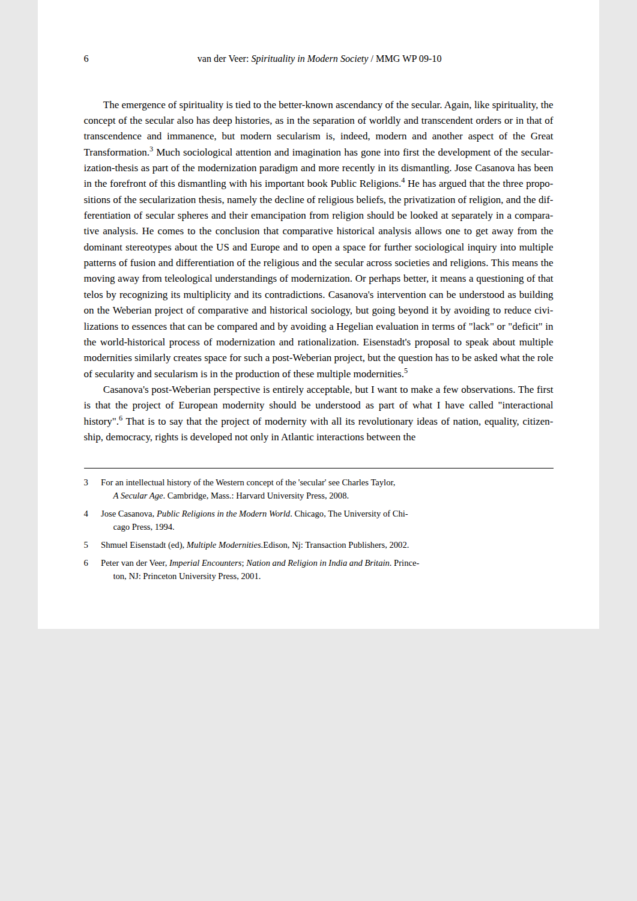6
van der Veer: Spirituality in Modern Society / MMG WP 09-10
The emergence of spirituality is tied to the better-known ascendancy of the secular. Again, like spirituality, the concept of the secular also has deep histories, as in the separation of worldly and transcendent orders or in that of transcendence and immanence, but modern secularism is, indeed, modern and another aspect of the Great Transformation.3 Much sociological attention and imagination has gone into first the development of the secularization-thesis as part of the modernization paradigm and more recently in its dismantling. Jose Casanova has been in the forefront of this dismantling with his important book Public Religions.4 He has argued that the three propositions of the secularization thesis, namely the decline of religious beliefs, the privatization of religion, and the differentiation of secular spheres and their emancipation from religion should be looked at separately in a comparative analysis. He comes to the conclusion that comparative historical analysis allows one to get away from the dominant stereotypes about the US and Europe and to open a space for further sociological inquiry into multiple patterns of fusion and differentiation of the religious and the secular across societies and religions. This means the moving away from teleological understandings of modernization. Or perhaps better, it means a questioning of that telos by recognizing its multiplicity and its contradictions. Casanova's intervention can be understood as building on the Weberian project of comparative and historical sociology, but going beyond it by avoiding to reduce civilizations to essences that can be compared and by avoiding a Hegelian evaluation in terms of "lack" or "deficit" in the world-historical process of modernization and rationalization. Eisenstadt's proposal to speak about multiple modernities similarly creates space for such a post-Weberian project, but the question has to be asked what the role of secularity and secularism is in the production of these multiple modernities.5
Casanova's post-Weberian perspective is entirely acceptable, but I want to make a few observations. The first is that the project of European modernity should be understood as part of what I have called "interactional history".6 That is to say that the project of modernity with all its revolutionary ideas of nation, equality, citizenship, democracy, rights is developed not only in Atlantic interactions between the
3 For an intellectual history of the Western concept of the 'secular' see Charles Taylor, A Secular Age. Cambridge, Mass.: Harvard University Press, 2008.
4 Jose Casanova, Public Religions in the Modern World. Chicago, The University of Chi-cago Press, 1994.
5 Shmuel Eisenstadt (ed), Multiple Modernities.Edison, Nj: Transaction Publishers, 2002.
6 Peter van der Veer, Imperial Encounters; Nation and Religion in India and Britain. Prince-ton, NJ: Princeton University Press, 2001.